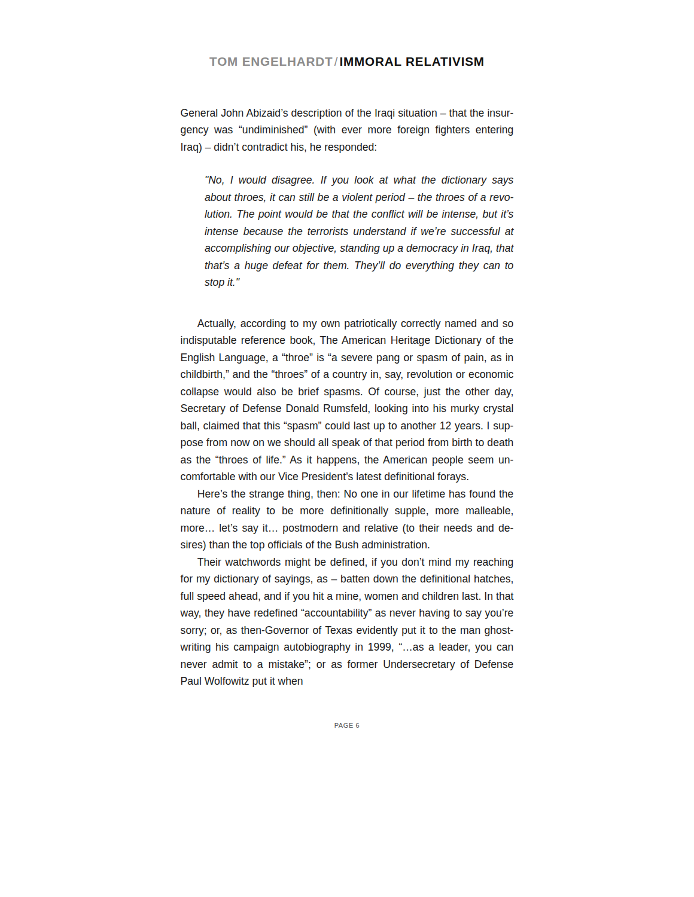TOM ENGELHARDT/IMMORAL RELATIVISM
General John Abizaid’s description of the Iraqi situation – that the insurgency was “undiminished” (with ever more foreign fighters entering Iraq) – didn’t contradict his, he responded:
"No, I would disagree. If you look at what the dictionary says about throes, it can still be a violent period – the throes of a revolution. The point would be that the conflict will be intense, but it’s intense because the terrorists understand if we’re successful at accomplishing our objective, standing up a democracy in Iraq, that that’s a huge defeat for them. They’ll do everything they can to stop it."
Actually, according to my own patriotically correctly named and so indisputable reference book, The American Heritage Dictionary of the English Language, a “throe” is “a severe pang or spasm of pain, as in childbirth,” and the “throes” of a country in, say, revolution or economic collapse would also be brief spasms. Of course, just the other day, Secretary of Defense Donald Rumsfeld, looking into his murky crystal ball, claimed that this “spasm” could last up to another 12 years. I suppose from now on we should all speak of that period from birth to death as the “throes of life.” As it happens, the American people seem uncomfortable with our Vice President’s latest definitional forays.
Here’s the strange thing, then: No one in our lifetime has found the nature of reality to be more definitionally supple, more malleable, more… let’s say it… postmodern and relative (to their needs and desires) than the top officials of the Bush administration.
Their watchwords might be defined, if you don’t mind my reaching for my dictionary of sayings, as – batten down the definitional hatches, full speed ahead, and if you hit a mine, women and children last. In that way, they have redefined “accountability” as never having to say you’re sorry; or, as then-Governor of Texas evidently put it to the man ghostwriting his campaign autobiography in 1999, “…as a leader, you can never admit to a mistake”; or as former Undersecretary of Defense Paul Wolfowitz put it when
PAGE 6